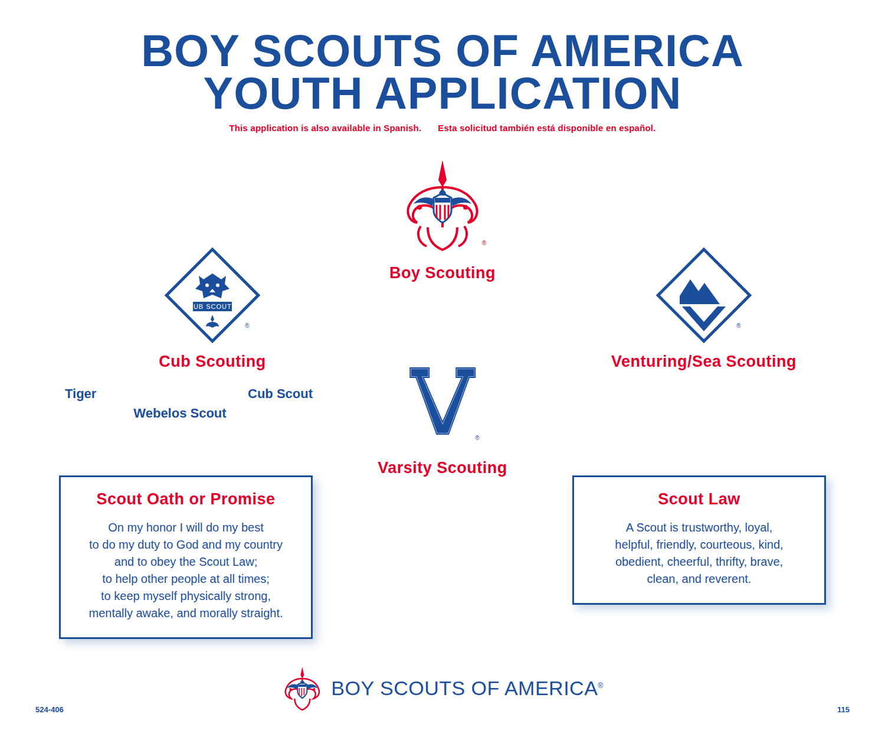Boy Scouts of America
Youth Application
This application is also available in Spanish. Esta solicitud también está disponible en español.
®
Boy Scouting
CUB SCOUTS ®
Cub Scouting
Tiger Cub Scout
Webelos Scout
®
Varsity Scouting
®
Venturing/Sea Scouting
Scout Oath or Promise
On my honor I will do my best
to do my duty to God and my country
and to obey the Scout Law;
to help other people at all times;
to keep myself physically strong,
mentally awake, and morally straight.
Scout Law
A Scout is trustworthy, loyal,
helpful, friendly, courteous, kind,
obedient, cheerful, thrifty, brave,
clean, and reverent.
BOY SCOUTS OF AMERICA®
524-406
115